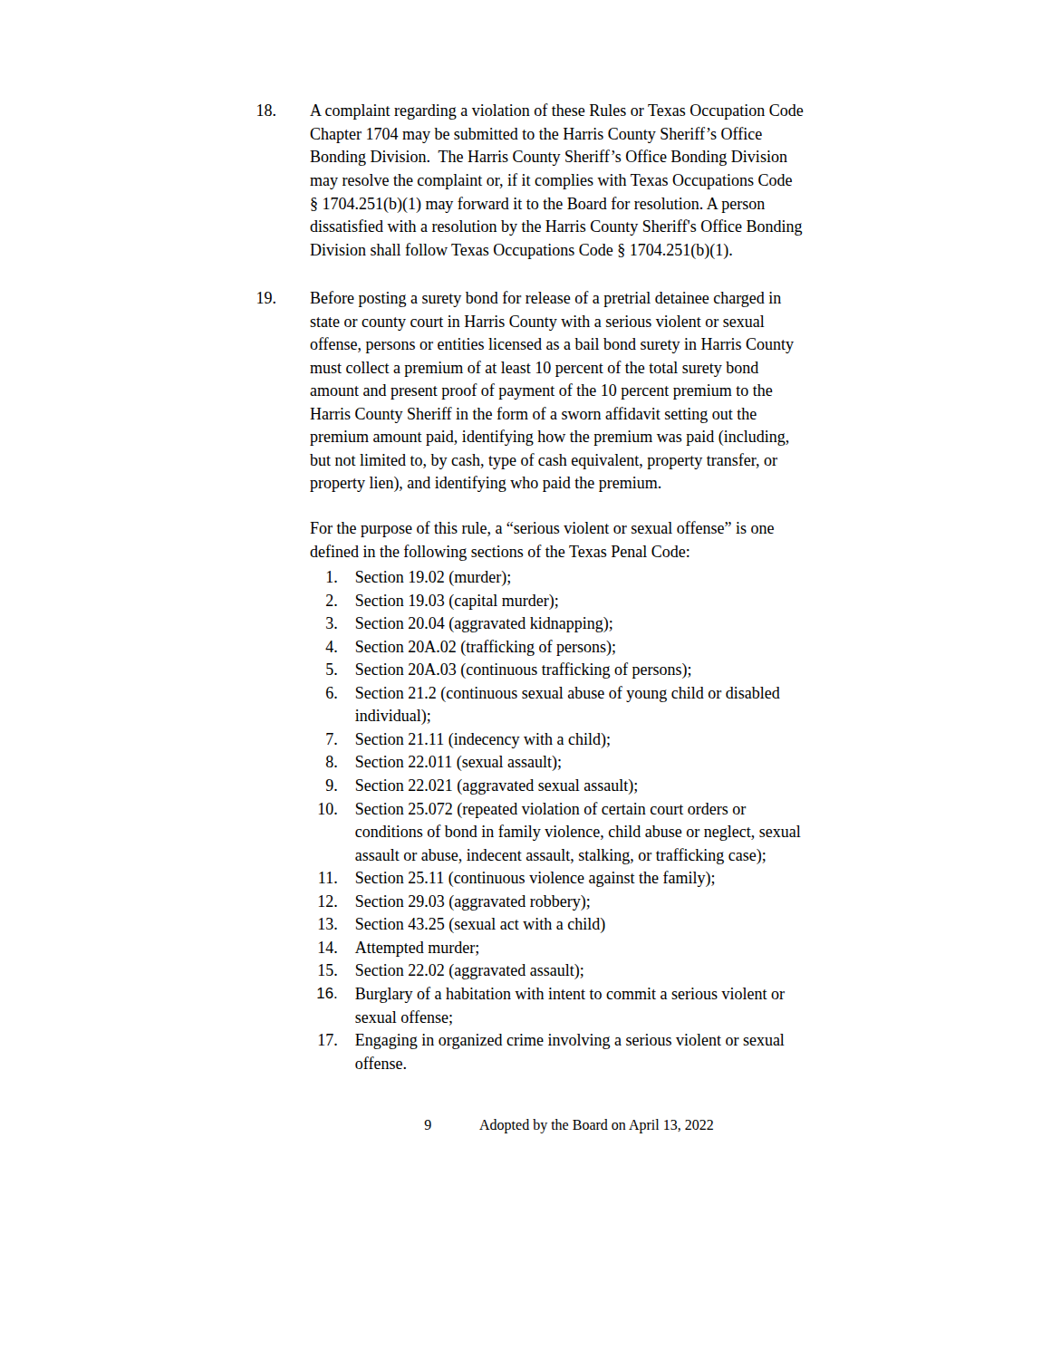18.
A complaint regarding a violation of these Rules or Texas Occupation Code Chapter 1704 may be submitted to the Harris County Sheriff’s Office Bonding Division. The Harris County Sheriff’s Office Bonding Division may resolve the complaint or, if it complies with Texas Occupations Code § 1704.251(b)(1) may forward it to the Board for resolution. A person dissatisfied with a resolution by the Harris County Sheriff's Office Bonding Division shall follow Texas Occupations Code § 1704.251(b)(1).
19.
Before posting a surety bond for release of a pretrial detainee charged in state or county court in Harris County with a serious violent or sexual offense, persons or entities licensed as a bail bond surety in Harris County must collect a premium of at least 10 percent of the total surety bond amount and present proof of payment of the 10 percent premium to the Harris County Sheriff in the form of a sworn affidavit setting out the premium amount paid, identifying how the premium was paid (including, but not limited to, by cash, type of cash equivalent, property transfer, or property lien), and identifying who paid the premium.
For the purpose of this rule, a “serious violent or sexual offense” is one defined in the following sections of the Texas Penal Code:
1. Section 19.02 (murder);
2. Section 19.03 (capital murder);
3. Section 20.04 (aggravated kidnapping);
4. Section 20A.02 (trafficking of persons);
5. Section 20A.03 (continuous trafficking of persons);
6. Section 21.2 (continuous sexual abuse of young child or disabled individual);
7. Section 21.11 (indecency with a child);
8. Section 22.011 (sexual assault);
9. Section 22.021 (aggravated sexual assault);
10. Section 25.072 (repeated violation of certain court orders or conditions of bond in family violence, child abuse or neglect, sexual assault or abuse, indecent assault, stalking, or trafficking case);
11. Section 25.11 (continuous violence against the family);
12. Section 29.03 (aggravated robbery);
13. Section 43.25 (sexual act with a child)
14. Attempted murder;
15. Section 22.02 (aggravated assault);
16. Burglary of a habitation with intent to commit a serious violent or sexual offense;
17. Engaging in organized crime involving a serious violent or sexual offense.
9 Adopted by the Board on April 13, 2022